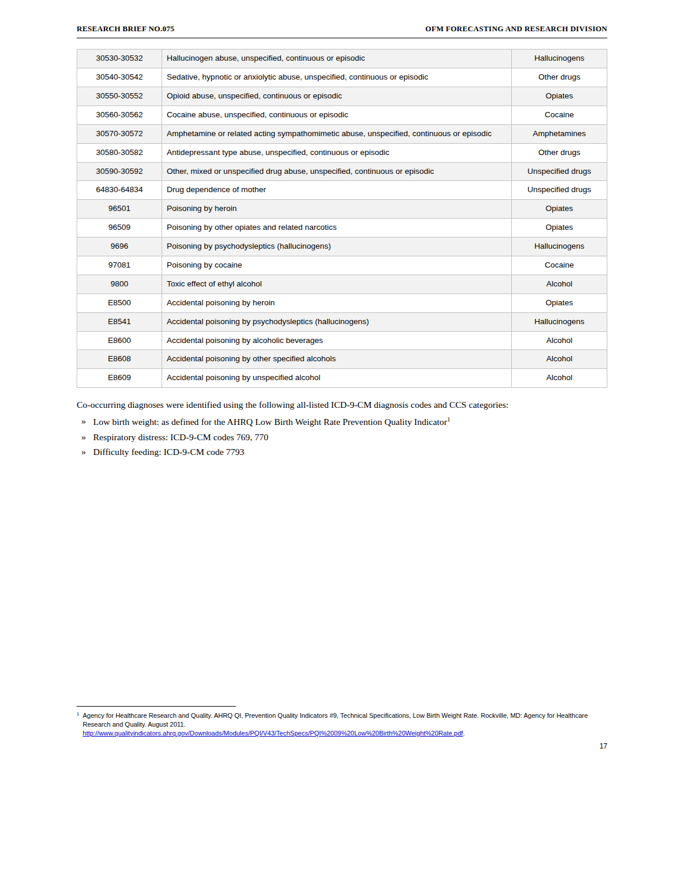Research Brief No.075
OFM Forecasting and Research Division
| 30530-30532 | Hallucinogen abuse, unspecified, continuous or episodic | Hallucinogens |
| 30540-30542 | Sedative, hypnotic or anxiolytic abuse, unspecified, continuous or episodic | Other drugs |
| 30550-30552 | Opioid abuse, unspecified, continuous or episodic | Opiates |
| 30560-30562 | Cocaine abuse, unspecified, continuous or episodic | Cocaine |
| 30570-30572 | Amphetamine or related acting sympathomimetic abuse, unspecified, continuous or episodic | Amphetamines |
| 30580-30582 | Antidepressant type abuse, unspecified, continuous or episodic | Other drugs |
| 30590-30592 | Other, mixed or unspecified drug abuse, unspecified, continuous or episodic | Unspecified drugs |
| 64830-64834 | Drug dependence of mother | Unspecified drugs |
| 96501 | Poisoning by heroin | Opiates |
| 96509 | Poisoning by other opiates and related narcotics | Opiates |
| 9696 | Poisoning by psychodysleptics (hallucinogens) | Hallucinogens |
| 97081 | Poisoning by cocaine | Cocaine |
| 9800 | Toxic effect of ethyl alcohol | Alcohol |
| E8500 | Accidental poisoning by heroin | Opiates |
| E8541 | Accidental poisoning by psychodysleptics (hallucinogens) | Hallucinogens |
| E8600 | Accidental poisoning by alcoholic beverages | Alcohol |
| E8608 | Accidental poisoning by other specified alcohols | Alcohol |
| E8609 | Accidental poisoning by unspecified alcohol | Alcohol |
Co-occurring diagnoses were identified using the following all-listed ICD-9-CM diagnosis codes and CCS categories:
Low birth weight: as defined for the AHRQ Low Birth Weight Rate Prevention Quality Indicator1
Respiratory distress: ICD-9-CM codes 769, 770
Difficulty feeding: ICD-9-CM code 7793
1
Agency for Healthcare Research and Quality. AHRQ QI, Prevention Quality Indicators #9, Technical Specifications, Low Birth Weight Rate. Rockville, MD: Agency for Healthcare Research and Quality. August 2011.
http://www.qualityindicators.ahrq.gov/Downloads/Modules/PQI/V43/TechSpecs/PQI%2009%20Low%20Birth%20Weight%20Rate.pdf.
17